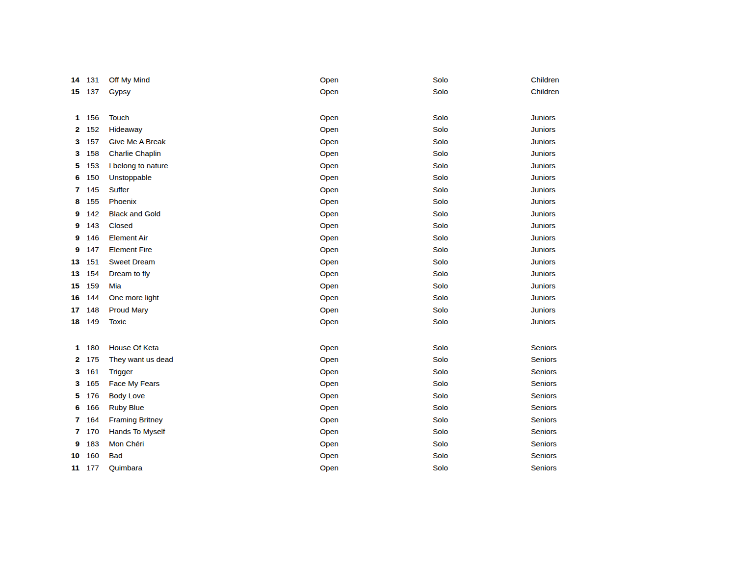| 14 | 131 | Off My Mind | Open | Solo | Children |
| 15 | 137 | Gypsy | Open | Solo | Children |
| 1 | 156 | Touch | Open | Solo | Juniors |
| 2 | 152 | Hideaway | Open | Solo | Juniors |
| 3 | 157 | Give Me A Break | Open | Solo | Juniors |
| 3 | 158 | Charlie Chaplin | Open | Solo | Juniors |
| 5 | 153 | I belong to nature | Open | Solo | Juniors |
| 6 | 150 | Unstoppable | Open | Solo | Juniors |
| 7 | 145 | Suffer | Open | Solo | Juniors |
| 8 | 155 | Phoenix | Open | Solo | Juniors |
| 9 | 142 | Black and Gold | Open | Solo | Juniors |
| 9 | 143 | Closed | Open | Solo | Juniors |
| 9 | 146 | Element Air | Open | Solo | Juniors |
| 9 | 147 | Element Fire | Open | Solo | Juniors |
| 13 | 151 | Sweet Dream | Open | Solo | Juniors |
| 13 | 154 | Dream to fly | Open | Solo | Juniors |
| 15 | 159 | Mia | Open | Solo | Juniors |
| 16 | 144 | One more light | Open | Solo | Juniors |
| 17 | 148 | Proud Mary | Open | Solo | Juniors |
| 18 | 149 | Toxic | Open | Solo | Juniors |
| 1 | 180 | House Of Keta | Open | Solo | Seniors |
| 2 | 175 | They want us dead | Open | Solo | Seniors |
| 3 | 161 | Trigger | Open | Solo | Seniors |
| 3 | 165 | Face My Fears | Open | Solo | Seniors |
| 5 | 176 | Body Love | Open | Solo | Seniors |
| 6 | 166 | Ruby Blue | Open | Solo | Seniors |
| 7 | 164 | Framing Britney | Open | Solo | Seniors |
| 7 | 170 | Hands To Myself | Open | Solo | Seniors |
| 9 | 183 | Mon Chéri | Open | Solo | Seniors |
| 10 | 160 | Bad | Open | Solo | Seniors |
| 11 | 177 | Quimbara | Open | Solo | Seniors |